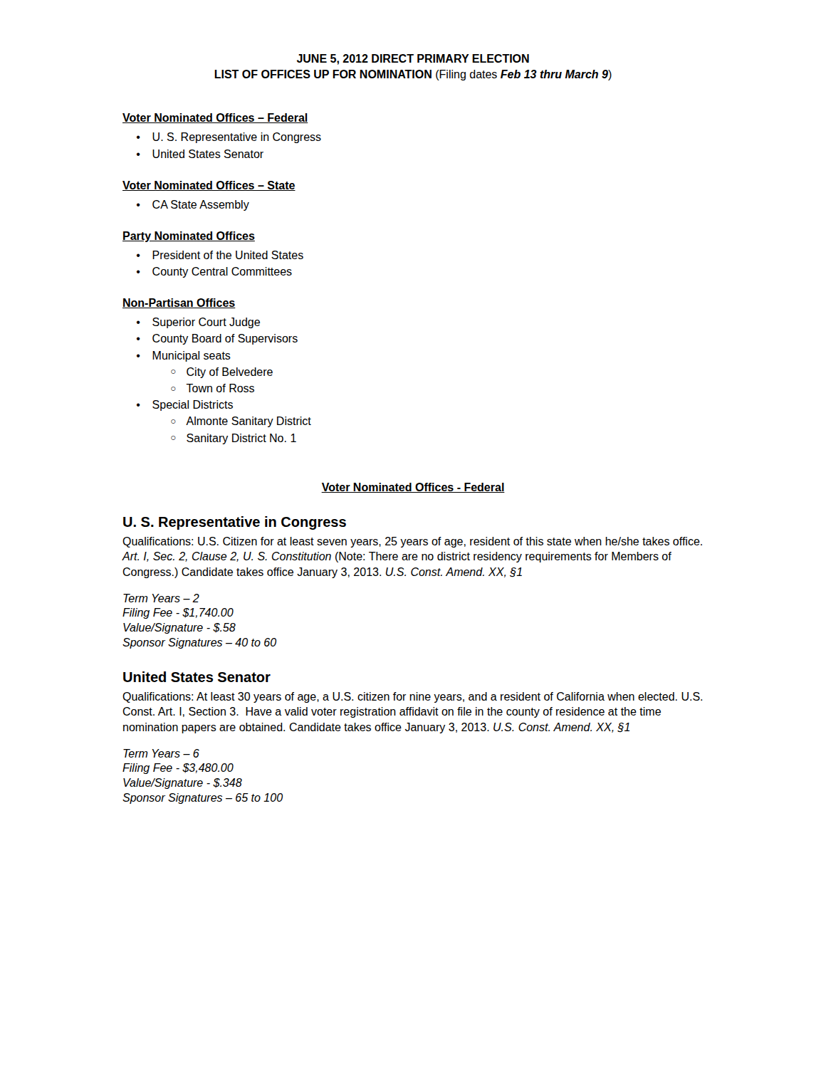JUNE 5, 2012 DIRECT PRIMARY ELECTION LIST OF OFFICES UP FOR NOMINATION (Filing dates Feb 13 thru March 9)
Voter Nominated Offices – Federal
U. S. Representative in Congress
United States Senator
Voter Nominated Offices – State
CA State Assembly
Party Nominated Offices
President of the United States
County Central Committees
Non-Partisan Offices
Superior Court Judge
County Board of Supervisors
Municipal seats
City of Belvedere
Town of Ross
Special Districts
Almonte Sanitary District
Sanitary District No. 1
Voter Nominated Offices - Federal
U. S. Representative in Congress
Qualifications: U.S. Citizen for at least seven years, 25 years of age, resident of this state when he/she takes office. Art. I, Sec. 2, Clause 2, U. S. Constitution (Note: There are no district residency requirements for Members of Congress.) Candidate takes office January 3, 2013. U.S. Const. Amend. XX, §1
Term Years – 2
Filing Fee - $1,740.00
Value/Signature - $.58
Sponsor Signatures – 40 to 60
United States Senator
Qualifications: At least 30 years of age, a U.S. citizen for nine years, and a resident of California when elected. U.S. Const. Art. I, Section 3. Have a valid voter registration affidavit on file in the county of residence at the time nomination papers are obtained. Candidate takes office January 3, 2013. U.S. Const. Amend. XX, §1
Term Years – 6
Filing Fee - $3,480.00
Value/Signature - $.348
Sponsor Signatures – 65 to 100